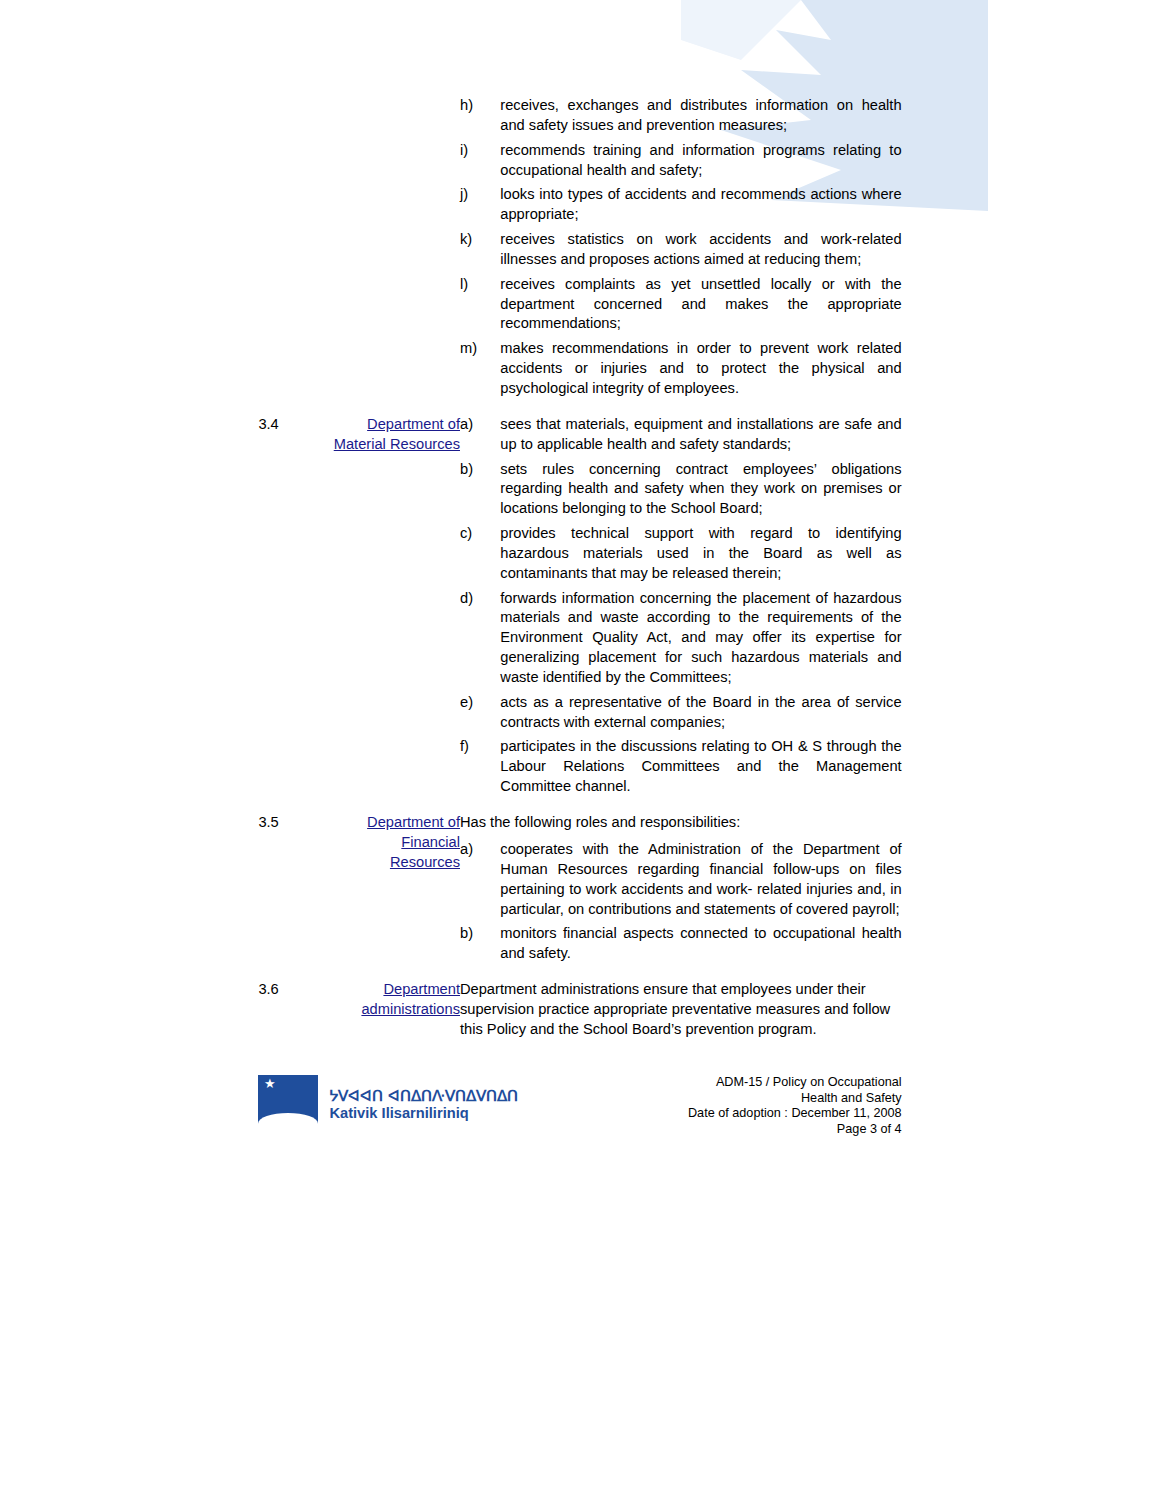| | | / h) / receives, exchanges and distributes information on health and safety issues and prevention measures; / / i) / recommends training and information programs relating to occupational health and safety; / / j) / looks into types of accidents and recommends actions where appropriate; / / k) / receives statistics on work accidents and work-related illnesses and proposes actions aimed at reducing them; / / l) / receives complaints as yet unsettled locally or with the department concerned and makes the appropriate recommendations; / / m) / makes recommendations in order to prevent work related accidents or injuries and to protect the physical and psychological integrity of employees. / |
| 3.4 | Department of Material Resources | / a) / sees that materials, equipment and installations are safe and up to applicable health and safety standards; / / b) / sets rules concerning contract employees’ obligations regarding health and safety when they work on premises or locations belonging to the School Board; / / c) / provides technical support with regard to identifying hazardous materials used in the Board as well as contaminants that may be released therein; / / d) / forwards information concerning the placement of hazardous materials and waste according to the requirements of the Environment Quality Act, and may offer its expertise for generalizing placement for such hazardous materials and waste identified by the Committees; / / e) / acts as a representative of the Board in the area of service contracts with external companies; / / f) / participates in the discussions relating to OH & S through the Labour Relations Committees and the Management Committee channel. / |
| 3.5 | Department of Financial Resources | Has the following roles and responsibilities: / a) / cooperates with the Administration of the Department of Human Resources regarding financial follow-ups on files pertaining to work accidents and work- related injuries and, in particular, on contributions and statements of covered payroll; / / b) / monitors financial aspects connected to occupational health and safety. / |
| 3.6 | Department administrations | Department administrations ensure that employees under their supervision practice appropriate preventative measures and follow this Policy and the School Board’s prevention program. |
ᔭᐯᐊᐊᑎ ᐊᑎᐃᑎᐽᐯᑎᐃᐯᑎᐃᑎ Kativik Ilisarniliriniq
ADM-15 / Policy on Occupational
Health and Safety
Date of adoption : December 11, 2008
Page 3 of 4